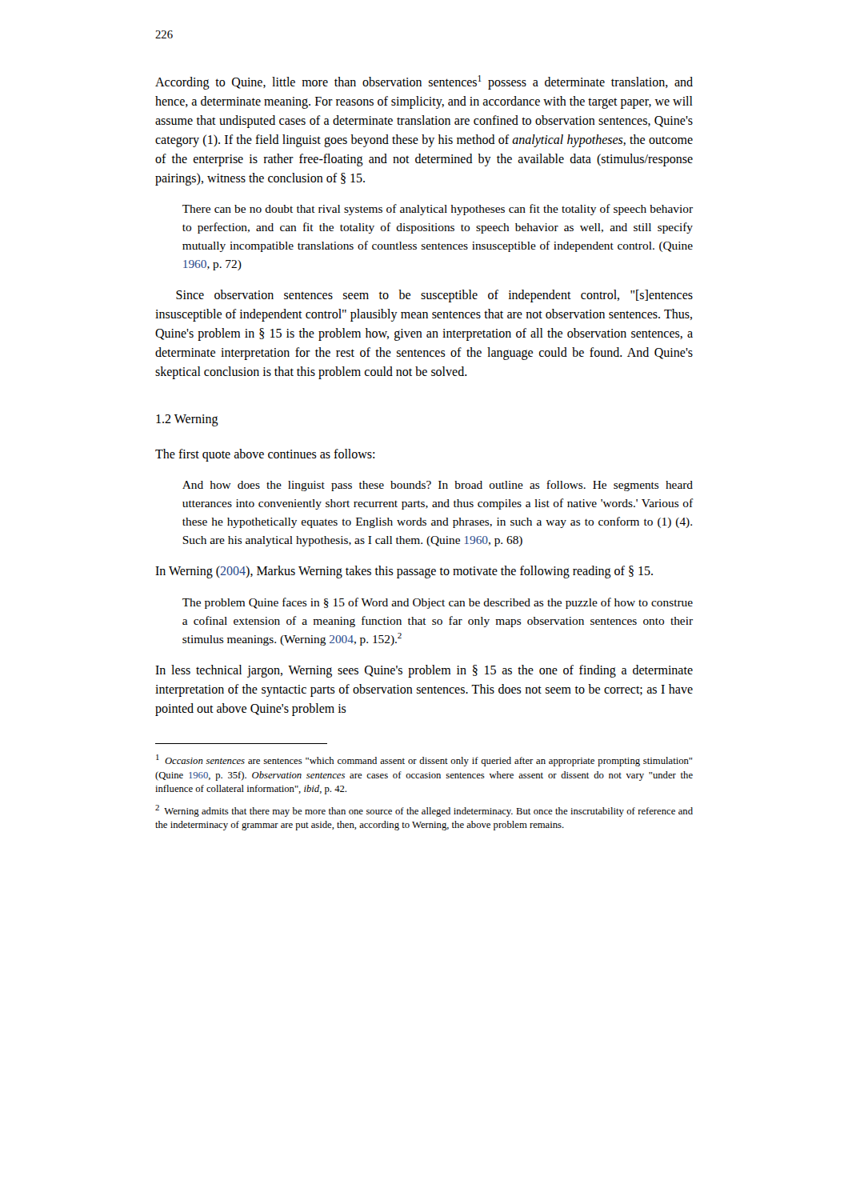226
According to Quine, little more than observation sentences1 possess a determinate translation, and hence, a determinate meaning. For reasons of simplicity, and in accordance with the target paper, we will assume that undisputed cases of a determinate translation are confined to observation sentences, Quine's category (1). If the field linguist goes beyond these by his method of analytical hypotheses, the outcome of the enterprise is rather free-floating and not determined by the available data (stimulus/response pairings), witness the conclusion of § 15.
There can be no doubt that rival systems of analytical hypotheses can fit the totality of speech behavior to perfection, and can fit the totality of dispositions to speech behavior as well, and still specify mutually incompatible translations of countless sentences insusceptible of independent control. (Quine 1960, p. 72)
Since observation sentences seem to be susceptible of independent control, "[s]entences insusceptible of independent control" plausibly mean sentences that are not observation sentences. Thus, Quine's problem in § 15 is the problem how, given an interpretation of all the observation sentences, a determinate interpretation for the rest of the sentences of the language could be found. And Quine's skeptical conclusion is that this problem could not be solved.
1.2 Werning
The first quote above continues as follows:
And how does the linguist pass these bounds? In broad outline as follows. He segments heard utterances into conveniently short recurrent parts, and thus compiles a list of native 'words.' Various of these he hypothetically equates to English words and phrases, in such a way as to conform to (1) (4). Such are his analytical hypothesis, as I call them. (Quine 1960, p. 68)
In Werning (2004), Markus Werning takes this passage to motivate the following reading of § 15.
The problem Quine faces in § 15 of Word and Object can be described as the puzzle of how to construe a cofinal extension of a meaning function that so far only maps observation sentences onto their stimulus meanings. (Werning 2004, p. 152).2
In less technical jargon, Werning sees Quine's problem in § 15 as the one of finding a determinate interpretation of the syntactic parts of observation sentences. This does not seem to be correct; as I have pointed out above Quine's problem is
1 Occasion sentences are sentences "which command assent or dissent only if queried after an appropriate prompting stimulation" (Quine 1960, p. 35f). Observation sentences are cases of occasion sentences where assent or dissent do not vary "under the influence of collateral information", ibid, p. 42.
2 Werning admits that there may be more than one source of the alleged indeterminacy. But once the inscrutability of reference and the indeterminacy of grammar are put aside, then, according to Werning, the above problem remains.